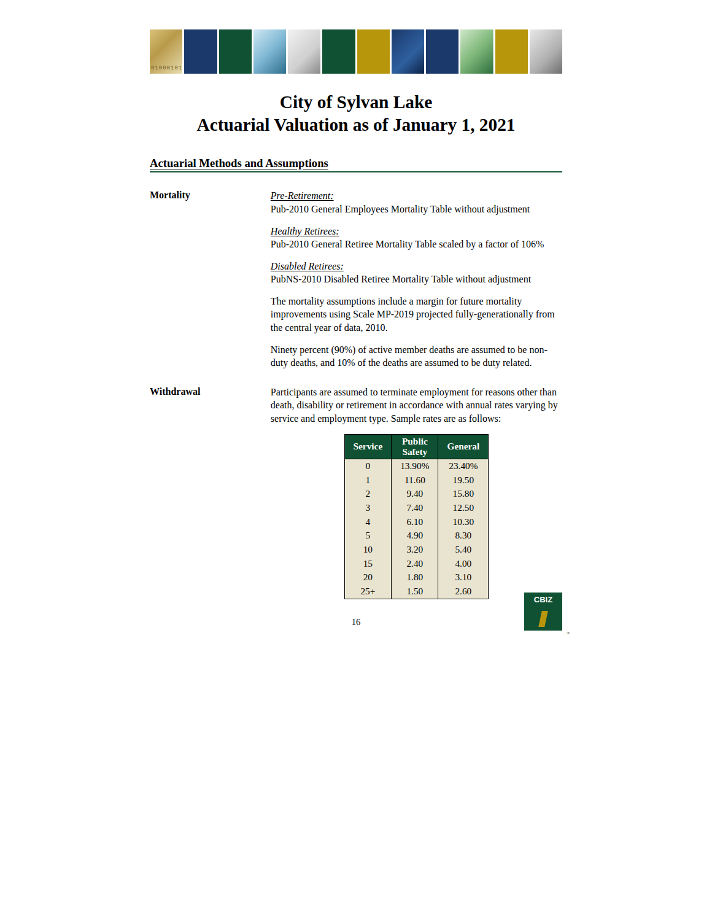City of Sylvan Lake Actuarial Valuation as of January 1, 2021
Actuarial Methods and Assumptions
Mortality
Pre-Retirement: Pub-2010 General Employees Mortality Table without adjustment
Healthy Retirees: Pub-2010 General Retiree Mortality Table scaled by a factor of 106%
Disabled Retirees: PubNS-2010 Disabled Retiree Mortality Table without adjustment
The mortality assumptions include a margin for future mortality improvements using Scale MP-2019 projected fully-generationally from the central year of data, 2010.
Ninety percent (90%) of active member deaths are assumed to be non-duty deaths, and 10% of the deaths are assumed to be duty related.
Withdrawal
Participants are assumed to terminate employment for reasons other than death, disability or retirement in accordance with annual rates varying by service and employment type. Sample rates are as follows:
| Service | Public Safety | General |
| --- | --- | --- |
| 0 | 13.90% | 23.40% |
| 1 | 11.60 | 19.50 |
| 2 | 9.40 | 15.80 |
| 3 | 7.40 | 12.50 |
| 4 | 6.10 | 10.30 |
| 5 | 4.90 | 8.30 |
| 10 | 3.20 | 5.40 |
| 15 | 2.40 | 4.00 |
| 20 | 1.80 | 3.10 |
| 25+ | 1.50 | 2.60 |
16
CBIZ
®